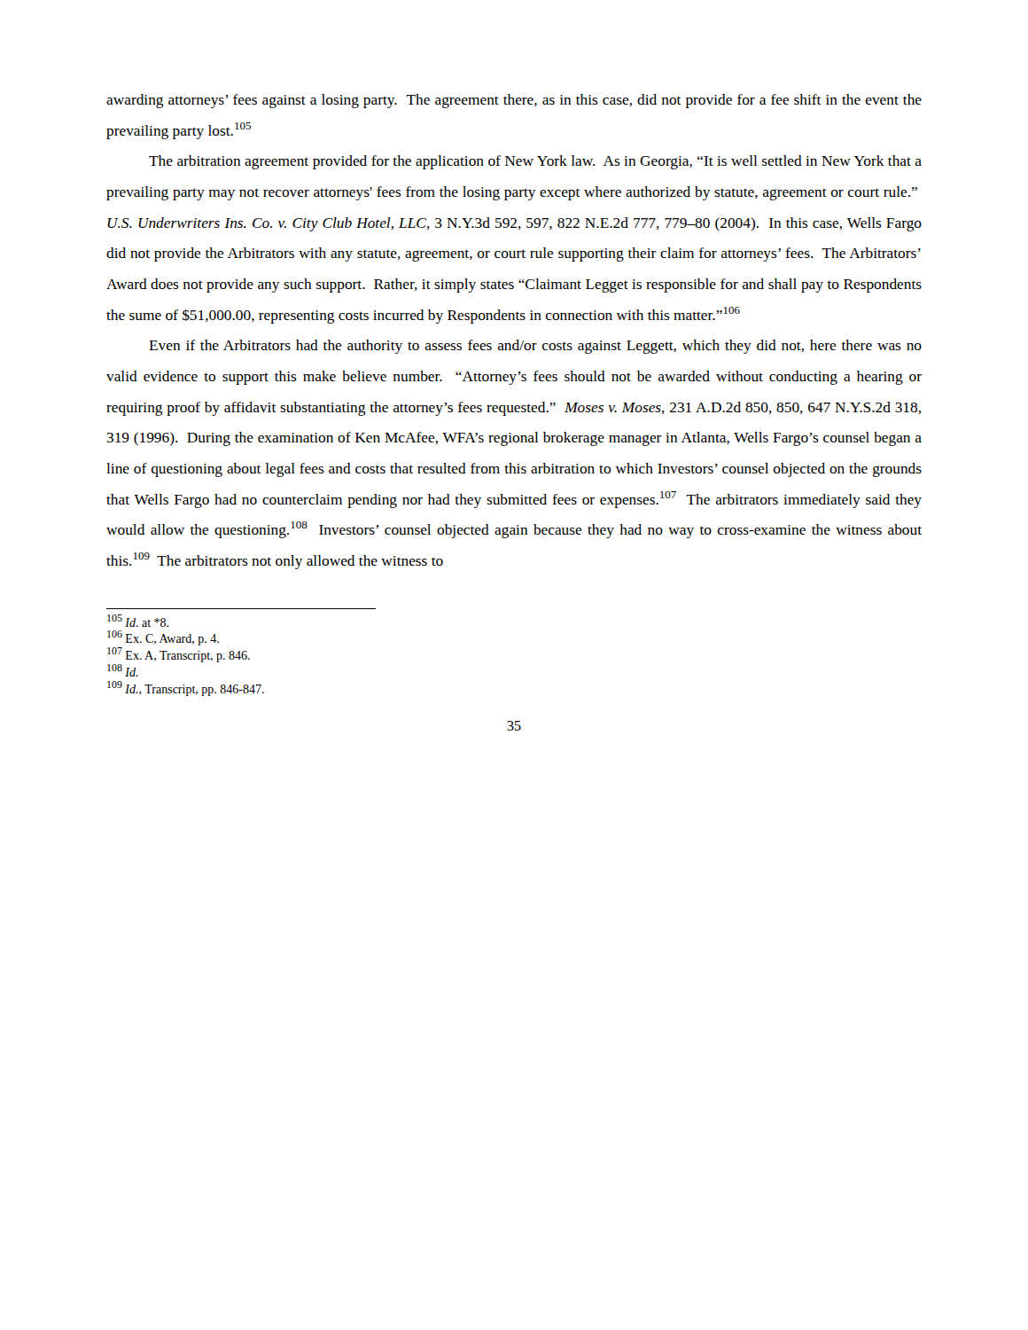awarding attorneys’ fees against a losing party. The agreement there, as in this case, did not provide for a fee shift in the event the prevailing party lost.105
The arbitration agreement provided for the application of New York law. As in Georgia, “It is well settled in New York that a prevailing party may not recover attorneys' fees from the losing party except where authorized by statute, agreement or court rule.” U.S. Underwriters Ins. Co. v. City Club Hotel, LLC, 3 N.Y.3d 592, 597, 822 N.E.2d 777, 779–80 (2004). In this case, Wells Fargo did not provide the Arbitrators with any statute, agreement, or court rule supporting their claim for attorneys’ fees. The Arbitrators’ Award does not provide any such support. Rather, it simply states “Claimant Legget is responsible for and shall pay to Respondents the sume of $51,000.00, representing costs incurred by Respondents in connection with this matter.”106
Even if the Arbitrators had the authority to assess fees and/or costs against Leggett, which they did not, here there was no valid evidence to support this make believe number. “Attorney’s fees should not be awarded without conducting a hearing or requiring proof by affidavit substantiating the attorney’s fees requested.” Moses v. Moses, 231 A.D.2d 850, 850, 647 N.Y.S.2d 318, 319 (1996). During the examination of Ken McAfee, WFA’s regional brokerage manager in Atlanta, Wells Fargo’s counsel began a line of questioning about legal fees and costs that resulted from this arbitration to which Investors’ counsel objected on the grounds that Wells Fargo had no counterclaim pending nor had they submitted fees or expenses.107 The arbitrators immediately said they would allow the questioning.108 Investors’ counsel objected again because they had no way to cross-examine the witness about this.109 The arbitrators not only allowed the witness to
105 Id. at *8.
106 Ex. C, Award, p. 4.
107 Ex. A, Transcript, p. 846.
108 Id.
109 Id., Transcript, pp. 846-847.
35